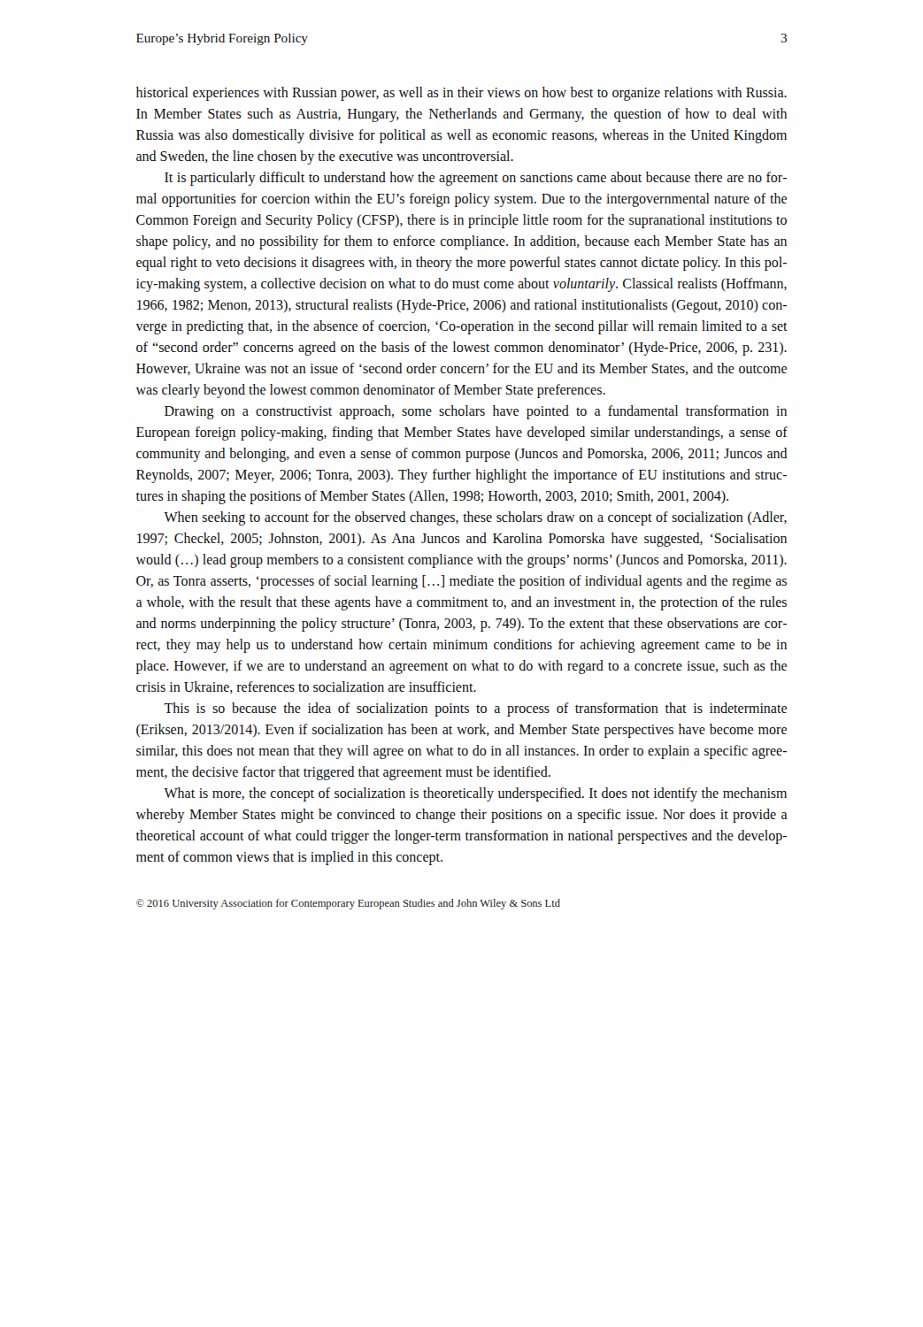Europe’s Hybrid Foreign Policy 3
historical experiences with Russian power, as well as in their views on how best to organize relations with Russia. In Member States such as Austria, Hungary, the Netherlands and Germany, the question of how to deal with Russia was also domestically divisive for political as well as economic reasons, whereas in the United Kingdom and Sweden, the line chosen by the executive was uncontroversial.
It is particularly difficult to understand how the agreement on sanctions came about because there are no formal opportunities for coercion within the EU’s foreign policy system. Due to the intergovernmental nature of the Common Foreign and Security Policy (CFSP), there is in principle little room for the supranational institutions to shape policy, and no possibility for them to enforce compliance. In addition, because each Member State has an equal right to veto decisions it disagrees with, in theory the more powerful states cannot dictate policy. In this policy-making system, a collective decision on what to do must come about voluntarily. Classical realists (Hoffmann, 1966, 1982; Menon, 2013), structural realists (Hyde-Price, 2006) and rational institutionalists (Gegout, 2010) converge in predicting that, in the absence of coercion, ‘Co-operation in the second pillar will remain limited to a set of “second order” concerns agreed on the basis of the lowest common denominator’ (Hyde-Price, 2006, p. 231). However, Ukraine was not an issue of ‘second order concern’ for the EU and its Member States, and the outcome was clearly beyond the lowest common denominator of Member State preferences.
Drawing on a constructivist approach, some scholars have pointed to a fundamental transformation in European foreign policy-making, finding that Member States have developed similar understandings, a sense of community and belonging, and even a sense of common purpose (Juncos and Pomorska, 2006, 2011; Juncos and Reynolds, 2007; Meyer, 2006; Tonra, 2003). They further highlight the importance of EU institutions and structures in shaping the positions of Member States (Allen, 1998; Howorth, 2003, 2010; Smith, 2001, 2004).
When seeking to account for the observed changes, these scholars draw on a concept of socialization (Adler, 1997; Checkel, 2005; Johnston, 2001). As Ana Juncos and Karolina Pomorska have suggested, ‘Socialisation would (…) lead group members to a consistent compliance with the groups’ norms’ (Juncos and Pomorska, 2011). Or, as Tonra asserts, ‘processes of social learning […] mediate the position of individual agents and the regime as a whole, with the result that these agents have a commitment to, and an investment in, the protection of the rules and norms underpinning the policy structure’ (Tonra, 2003, p. 749). To the extent that these observations are correct, they may help us to understand how certain minimum conditions for achieving agreement came to be in place. However, if we are to understand an agreement on what to do with regard to a concrete issue, such as the crisis in Ukraine, references to socialization are insufficient.
This is so because the idea of socialization points to a process of transformation that is indeterminate (Eriksen, 2013/2014). Even if socialization has been at work, and Member State perspectives have become more similar, this does not mean that they will agree on what to do in all instances. In order to explain a specific agreement, the decisive factor that triggered that agreement must be identified.
What is more, the concept of socialization is theoretically underspecified. It does not identify the mechanism whereby Member States might be convinced to change their positions on a specific issue. Nor does it provide a theoretical account of what could trigger the longer-term transformation in national perspectives and the development of common views that is implied in this concept.
© 2016 University Association for Contemporary European Studies and John Wiley & Sons Ltd